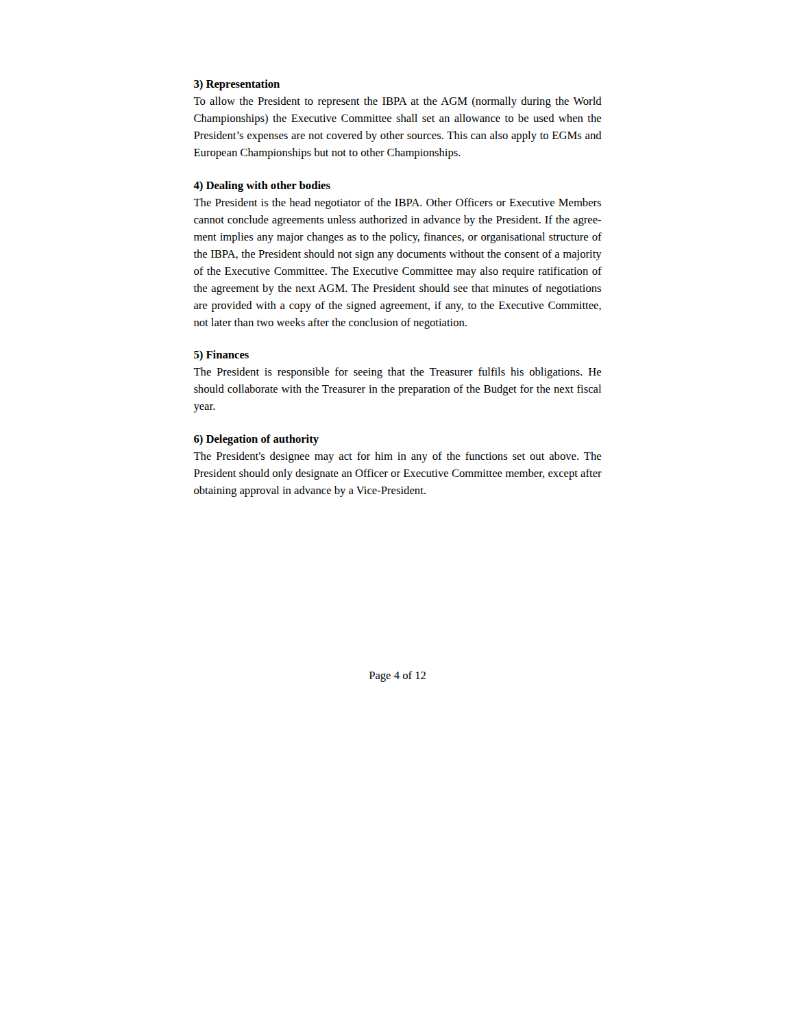3) Representation
To allow the President to represent the IBPA at the AGM (normally during the World Championships) the Executive Committee shall set an allowance to be used when the President’s expenses are not covered by other sources. This can also apply to EGMs and European Championships but not to other Championships.
4) Dealing with other bodies
The President is the head negotiator of the IBPA. Other Officers or Executive Members cannot conclude agreements unless authorized in advance by the President. If the agreement implies any major changes as to the policy, finances, or organisational structure of the IBPA, the President should not sign any documents without the consent of a majority of the Executive Committee. The Executive Committee may also require ratification of the agreement by the next AGM. The President should see that minutes of negotiations are provided with a copy of the signed agreement, if any, to the Executive Committee, not later than two weeks after the conclusion of negotiation.
5) Finances
The President is responsible for seeing that the Treasurer fulfils his obligations. He should collaborate with the Treasurer in the preparation of the Budget for the next fiscal year.
6) Delegation of authority
The President's designee may act for him in any of the functions set out above. The President should only designate an Officer or Executive Committee member, except after obtaining approval in advance by a Vice-President.
Page 4 of 12